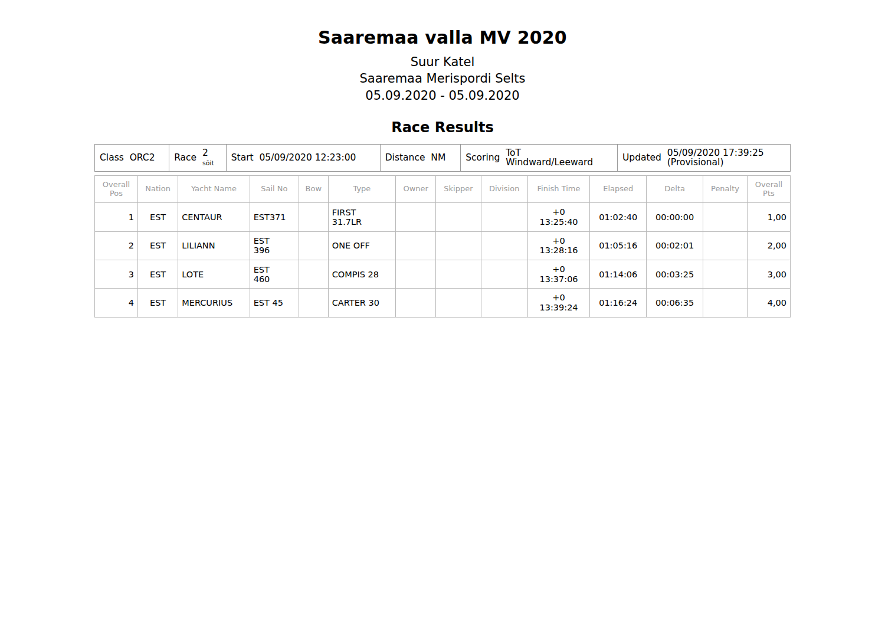Saaremaa valla MV 2020
Suur Katel
Saaremaa Merispordi Selts
05.09.2020 - 05.09.2020
Race Results
| Class ORC2 | Race 2 sõit | Start 05/09/2020 12:23:00 | Distance NM | Scoring ToT Windward/Leeward | Updated 05/09/2020 17:39:25 (Provisional) |
| Overall Pos | Nation | Yacht Name | Sail No | Bow | Type | Owner | Skipper | Division | Finish Time | Elapsed | Delta | Penalty | Overall Pts |
| --- | --- | --- | --- | --- | --- | --- | --- | --- | --- | --- | --- | --- | --- |
| 1 | EST | CENTAUR | EST371 | | FIRST 31.7LR | | | | +0 13:25:40 | 01:02:40 | 00:00:00 | | 1,00 |
| 2 | EST | LILIANN | EST 396 | | ONE OFF | | | | +0 13:28:16 | 01:05:16 | 00:02:01 | | 2,00 |
| 3 | EST | LOTE | EST 460 | | COMPIS 28 | | | | +0 13:37:06 | 01:14:06 | 00:03:25 | | 3,00 |
| 4 | EST | MERCURIUS | EST 45 | | CARTER 30 | | | | +0 13:39:24 | 01:16:24 | 00:06:35 | | 4,00 |